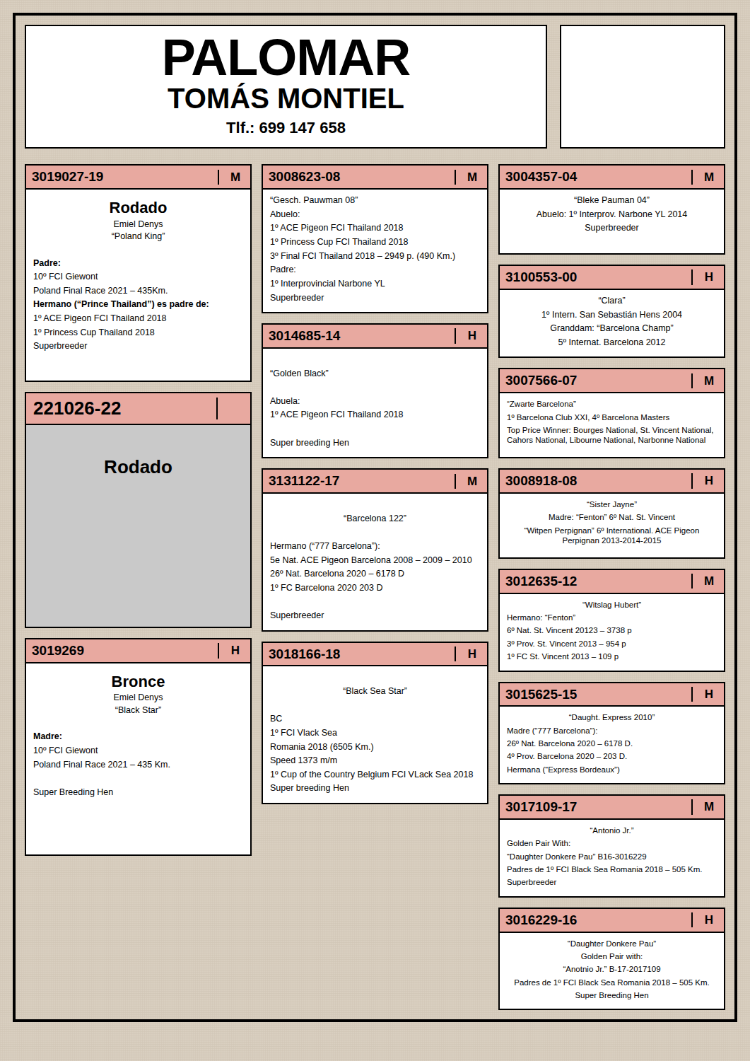PALOMAR
TOMÁS MONTIEL
Tlf.: 699 147 658
3019027-19 M
Rodado
Emiel Denys
“Poland King”
Padre:
10º FCI Giewont
Poland Final Race 2021 – 435Km.
Hermano (“Prince Thailand”) es padre de:
1º ACE Pigeon FCI Thailand 2018
1º Princess Cup Thailand 2018
Superbreeder
221026-22
Rodado
3019269 H
Bronce
Emiel Denys
“Black Star”
Madre:
10º FCI Giewont
Poland Final Race 2021 – 435 Km.
Super Breeding Hen
3008623-08 M
“Gesch. Pauwman 08”
Abuelo:
1º ACE Pigeon FCI Thailand 2018
1º Princess Cup FCI Thailand 2018
3º Final FCI Thailand 2018 – 2949 p. (490 Km.)
Padre:
1º Interprovincial Narbone YL
Superbreeder
3014685-14 H
“Golden Black”
Abuela:
1º ACE Pigeon FCI Thailand 2018
Super breeding Hen
3131122-17 M
“Barcelona 122”
Hermano (“777 Barcelona”):
5e Nat. ACE Pigeon Barcelona 2008 – 2009 – 2010
26º Nat. Barcelona 2020 – 6178 D
1º FC Barcelona 2020 203 D
Superbreeder
3018166-18 H
“Black Sea Star”
BC
1º FCI Vlack Sea
Romania 2018 (6505 Km.)
Speed 1373 m/m
1º Cup of the Country Belgium FCI VLack Sea 2018
Super breeding Hen
3004357-04 M
“Bleke Pauman 04”
Abuelo: 1º Interprov. Narbone YL 2014
Superbreeder
3100553-00 H
“Clara”
1º Intern. San Sebastián Hens 2004
Granddam: “Barcelona Champ”
5º Internat. Barcelona 2012
3007566-07 M
“Zwarte Barcelona”
1º Barcelona Club XXI, 4º Barcelona Masters
Top Price Winner: Bourges National, St. Vincent National, Cahors National, Libourne National, Narbonne National
3008918-08 H
“Sister Jayne”
Madre: “Fenton” 6º Nat. St. Vincent
“Witpen Perpignan” 6º International. ACE Pigeon Perpignan 2013-2014-2015
3012635-12 M
“Witslag Hubert”
Hermano: “Fenton”
6º Nat. St. Vincent 20123 – 3738 p
3º Prov. St. Vincent 2013 – 954 p
1º FC St. Vincent 2013 – 109 p
3015625-15 H
“Daught. Express 2010”
Madre (“777 Barcelona”):
26º Nat. Barcelona 2020 – 6178 D.
4º Prov. Barcelona 2020 – 203 D.
Hermana (“Express Bordeaux”)
3017109-17 M
“Antonio Jr.”
Golden Pair With:
“Daughter Donkere Pau” B16-3016229
Padres de 1º FCI Black Sea Romania 2018 – 505 Km.
Superbreeder
3016229-16 H
“Daughter Donkere Pau”
Golden Pair with:
“Anotnio Jr.” B-17-2017109
Padres de 1º FCI Black Sea Romania 2018 – 505 Km.
Super Breeding Hen